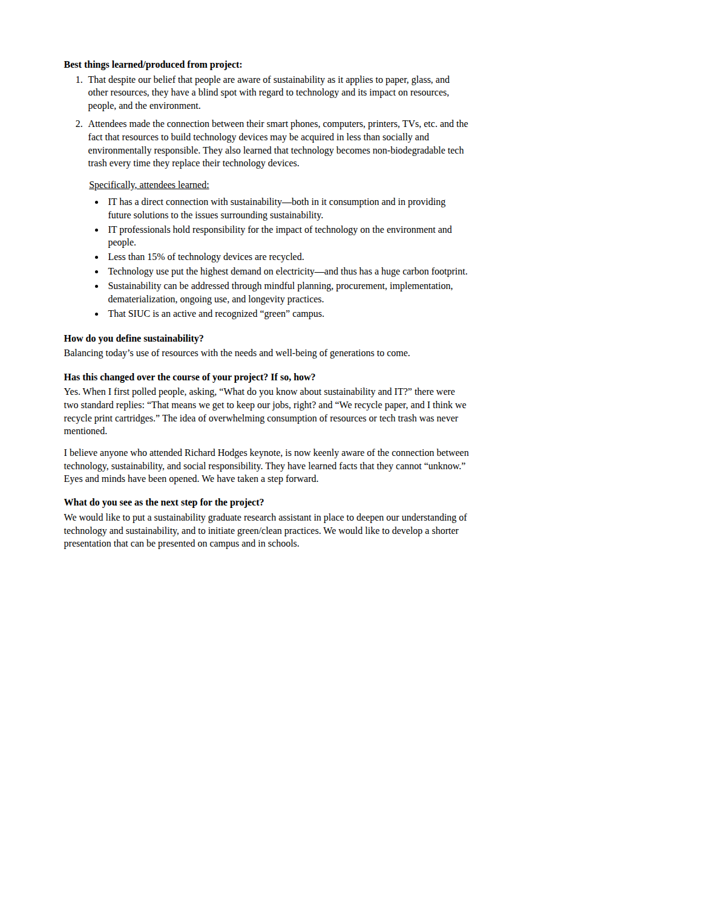Best things learned/produced from project:
That despite our belief that people are aware of sustainability as it applies to paper, glass, and other resources, they have a blind spot with regard to technology and its impact on resources, people, and the environment.
Attendees made the connection between their smart phones, computers, printers, TVs, etc. and the fact that resources to build technology devices may be acquired in less than socially and environmentally responsible. They also learned that technology becomes non-biodegradable tech trash every time they replace their technology devices.
Specifically, attendees learned:
IT has a direct connection with sustainability—both in it consumption and in providing future solutions to the issues surrounding sustainability.
IT professionals hold responsibility for the impact of technology on the environment and people.
Less than 15% of technology devices are recycled.
Technology use put the highest demand on electricity—and thus has a huge carbon footprint.
Sustainability can be addressed through mindful planning, procurement, implementation, dematerialization, ongoing use, and longevity practices.
That SIUC is an active and recognized “green” campus.
How do you define sustainability?
Balancing today’s use of resources with the needs and well-being of generations to come.
Has this changed over the course of your project? If so, how?
Yes. When I first polled people, asking, “What do you know about sustainability and IT?” there were two standard replies: “That means we get to keep our jobs, right? and “We recycle paper, and I think we recycle print cartridges.” The idea of overwhelming consumption of resources or tech trash was never mentioned.
I believe anyone who attended Richard Hodges keynote, is now keenly aware of the connection between technology, sustainability, and social responsibility. They have learned facts that they cannot “unknow.” Eyes and minds have been opened. We have taken a step forward.
What do you see as the next step for the project?
We would like to put a sustainability graduate research assistant in place to deepen our understanding of technology and sustainability, and to initiate green/clean practices. We would like to develop a shorter presentation that can be presented on campus and in schools.